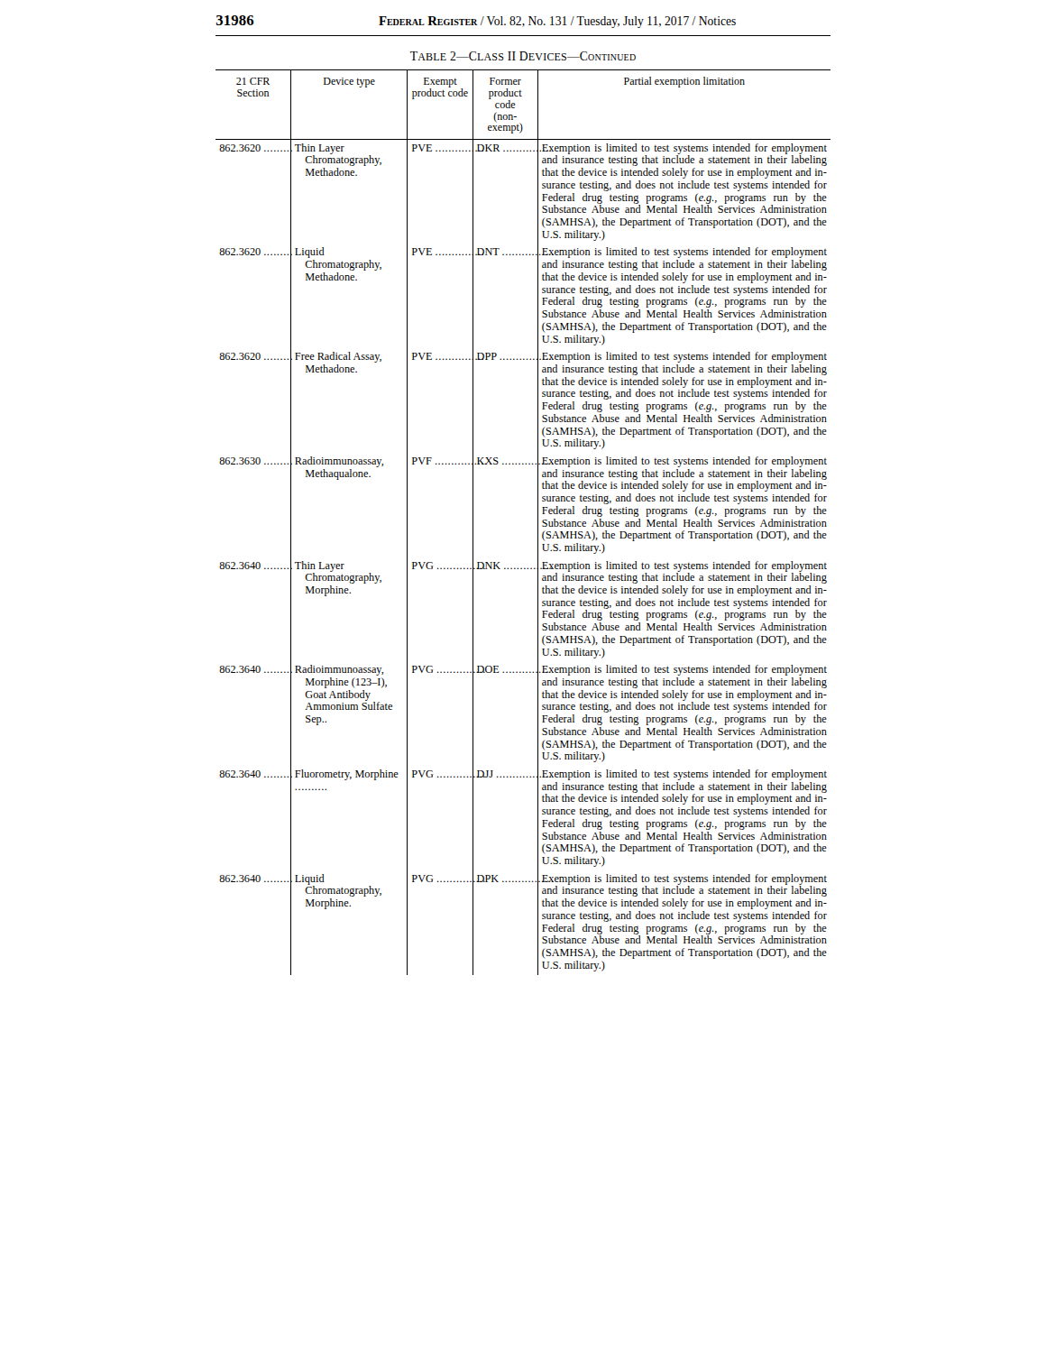31986
Federal Register / Vol. 82, No. 131 / Tuesday, July 11, 2017 / Notices
TABLE 2—CLASS II DEVICES—Continued
| 21 CFR Section | Device type | Exempt product code | Former product code (non-exempt) | Partial exemption limitation |
| --- | --- | --- | --- | --- |
| 862.3620 ......... | Thin Layer Chromatography, Methadone. | PVE ............... | DKR ............... | Exemption is limited to test systems intended for employment and insurance testing that include a statement in their labeling that the device is intended solely for use in employment and insurance testing, and does not include test systems intended for Federal drug testing programs ( e.g., programs run by the Substance Abuse and Mental Health Services Administration (SAMHSA), the Department of Transportation (DOT), and the U.S. military.) |
| 862.3620 ......... | Liquid Chromatography, Methadone. | PVE ............... | DNT ................ | Exemption is limited to test systems intended for employment and insurance testing that include a statement in their labeling that the device is intended solely for use in employment and insurance testing, and does not include test systems intended for Federal drug testing programs ( e.g., programs run by the Substance Abuse and Mental Health Services Administration (SAMHSA), the Department of Transportation (DOT), and the U.S. military.) |
| 862.3620 ......... | Free Radical Assay, Methadone. | PVE ............... | DPP ................ | Exemption is limited to test systems intended for employment and insurance testing that include a statement in their labeling that the device is intended solely for use in employment and insurance testing, and does not include test systems intended for Federal drug testing programs ( e.g., programs run by the Substance Abuse and Mental Health Services Administration (SAMHSA), the Department of Transportation (DOT), and the U.S. military.) |
| 862.3630 ......... | Radioimmunoassay, Methaqualone. | PVF ................ | KXS ................ | Exemption is limited to test systems intended for employment and insurance testing that include a statement in their labeling that the device is intended solely for use in employment and insurance testing, and does not include test systems intended for Federal drug testing programs ( e.g., programs run by the Substance Abuse and Mental Health Services Administration (SAMHSA), the Department of Transportation (DOT), and the U.S. military.) |
| 862.3640 ......... | Thin Layer Chromatography, Morphine. | PVG ............... | DNK ............... | Exemption is limited to test systems intended for employment and insurance testing that include a statement in their labeling that the device is intended solely for use in employment and insurance testing, and does not include test systems intended for Federal drug testing programs ( e.g., programs run by the Substance Abuse and Mental Health Services Administration (SAMHSA), the Department of Transportation (DOT), and the U.S. military.) |
| 862.3640 ......... | Radioimmunoassay, Morphine (123–I), Goat Antibody Ammonium Sulfate Sep.. | PVG ............... | DOE ............... | Exemption is limited to test systems intended for employment and insurance testing that include a statement in their labeling that the device is intended solely for use in employment and insurance testing, and does not include test systems intended for Federal drug testing programs ( e.g., programs run by the Substance Abuse and Mental Health Services Administration (SAMHSA), the Department of Transportation (DOT), and the U.S. military.) |
| 862.3640 ......... | Fluorometry, Morphine .......... | PVG ............... | DJJ ................. | Exemption is limited to test systems intended for employment and insurance testing that include a statement in their labeling that the device is intended solely for use in employment and insurance testing, and does not include test systems intended for Federal drug testing programs ( e.g., programs run by the Substance Abuse and Mental Health Services Administration (SAMHSA), the Department of Transportation (DOT), and the U.S. military.) |
| 862.3640 ......... | Liquid Chromatography, Morphine. | PVG ............... | DPK ................ | Exemption is limited to test systems intended for employment and insurance testing that include a statement in their labeling that the device is intended solely for use in employment and insurance testing, and does not include test systems intended for Federal drug testing programs ( e.g., programs run by the Substance Abuse and Mental Health Services Administration (SAMHSA), the Department of Transportation (DOT), and the U.S. military.) |